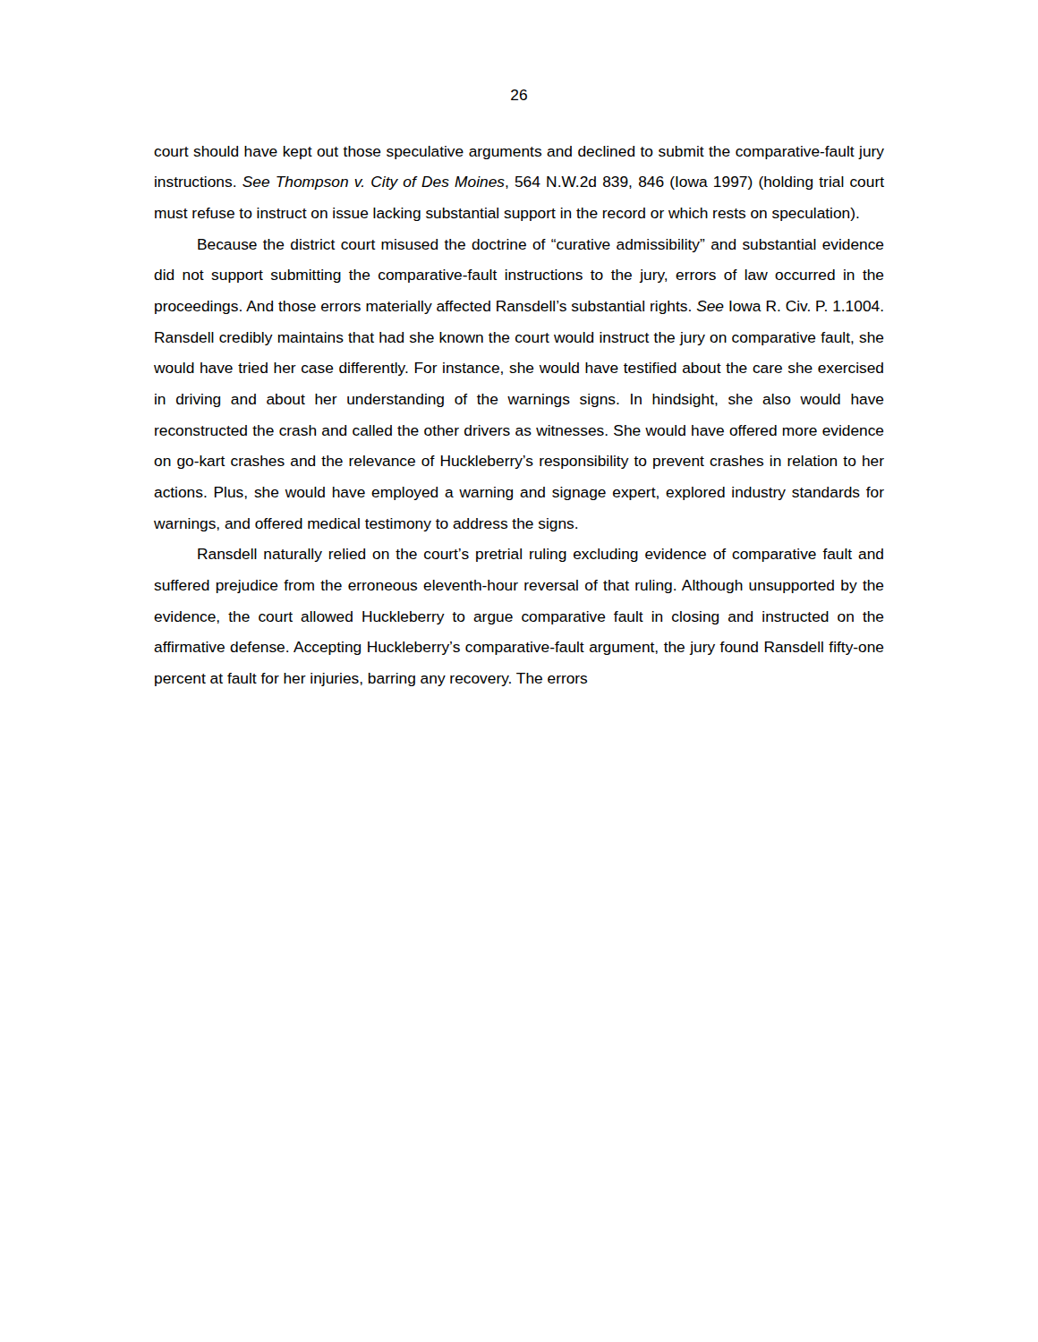26
court should have kept out those speculative arguments and declined to submit the comparative-fault jury instructions. See Thompson v. City of Des Moines, 564 N.W.2d 839, 846 (Iowa 1997) (holding trial court must refuse to instruct on issue lacking substantial support in the record or which rests on speculation).
Because the district court misused the doctrine of “curative admissibility” and substantial evidence did not support submitting the comparative-fault instructions to the jury, errors of law occurred in the proceedings. And those errors materially affected Ransdell’s substantial rights. See Iowa R. Civ. P. 1.1004. Ransdell credibly maintains that had she known the court would instruct the jury on comparative fault, she would have tried her case differently. For instance, she would have testified about the care she exercised in driving and about her understanding of the warnings signs. In hindsight, she also would have reconstructed the crash and called the other drivers as witnesses. She would have offered more evidence on go-kart crashes and the relevance of Huckleberry’s responsibility to prevent crashes in relation to her actions. Plus, she would have employed a warning and signage expert, explored industry standards for warnings, and offered medical testimony to address the signs.
Ransdell naturally relied on the court’s pretrial ruling excluding evidence of comparative fault and suffered prejudice from the erroneous eleventh-hour reversal of that ruling. Although unsupported by the evidence, the court allowed Huckleberry to argue comparative fault in closing and instructed on the affirmative defense. Accepting Huckleberry’s comparative-fault argument, the jury found Ransdell fifty-one percent at fault for her injuries, barring any recovery. The errors